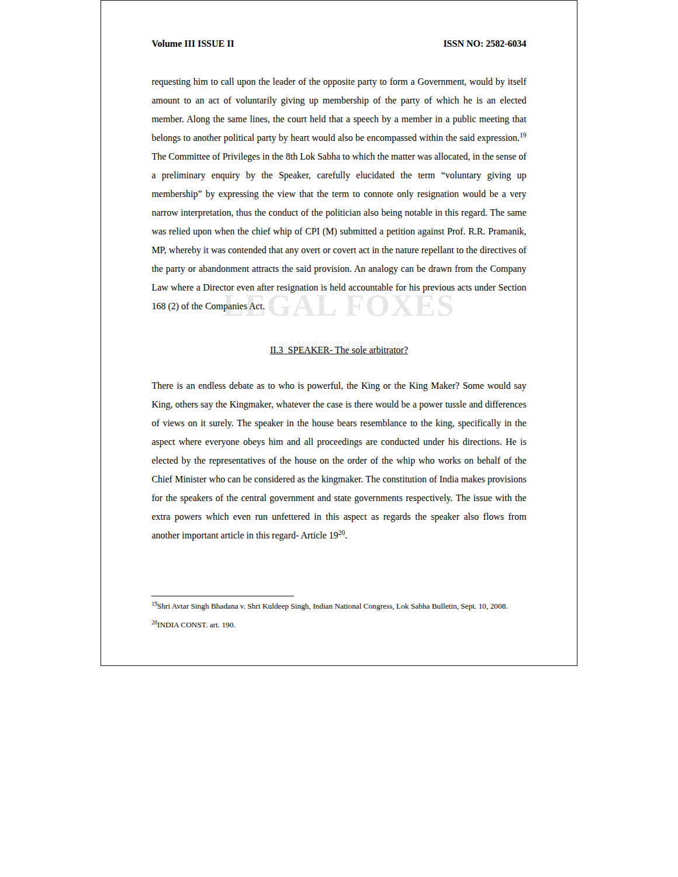Volume III ISSUE II ISSN NO: 2582-6034
LEGAL FOXESCOLLABORATION FOR SUCCESS
requesting him to call upon the leader of the opposite party to form a Government, would by itself amount to an act of voluntarily giving up membership of the party of which he is an elected member. Along the same lines, the court held that a speech by a member in a public meeting that belongs to another political party by heart would also be encompassed within the said expression.19 The Committee of Privileges in the 8th Lok Sabha to which the matter was allocated, in the sense of a preliminary enquiry by the Speaker, carefully elucidated the term “voluntary giving up membership” by expressing the view that the term to connote only resignation would be a very narrow interpretation, thus the conduct of the politician also being notable in this regard. The same was relied upon when the chief whip of CPI (M) submitted a petition against Prof. R.R. Pramanik, MP, whereby it was contended that any overt or covert act in the nature repellant to the directives of the party or abandonment attracts the said provision. An analogy can be drawn from the Company Law where a Director even after resignation is held accountable for his previous acts under Section 168 (2) of the Companies Act.
II.3 SPEAKER- The sole arbitrator?
There is an endless debate as to who is powerful, the King or the King Maker? Some would say King, others say the Kingmaker, whatever the case is there would be a power tussle and differences of views on it surely. The speaker in the house bears resemblance to the king, specifically in the aspect where everyone obeys him and all proceedings are conducted under his directions. He is elected by the representatives of the house on the order of the whip who works on behalf of the Chief Minister who can be considered as the kingmaker. The constitution of India makes provisions for the speakers of the central government and state governments respectively. The issue with the extra powers which even run unfettered in this aspect as regards the speaker also flows from another important article in this regard- Article 1920.
19Shri Avtar Singh Bhadana v. Shri Kuldeep Singh, Indian National Congress, Lok Sabha Bulletin, Sept. 10, 2008.
20INDIA CONST. art. 190.